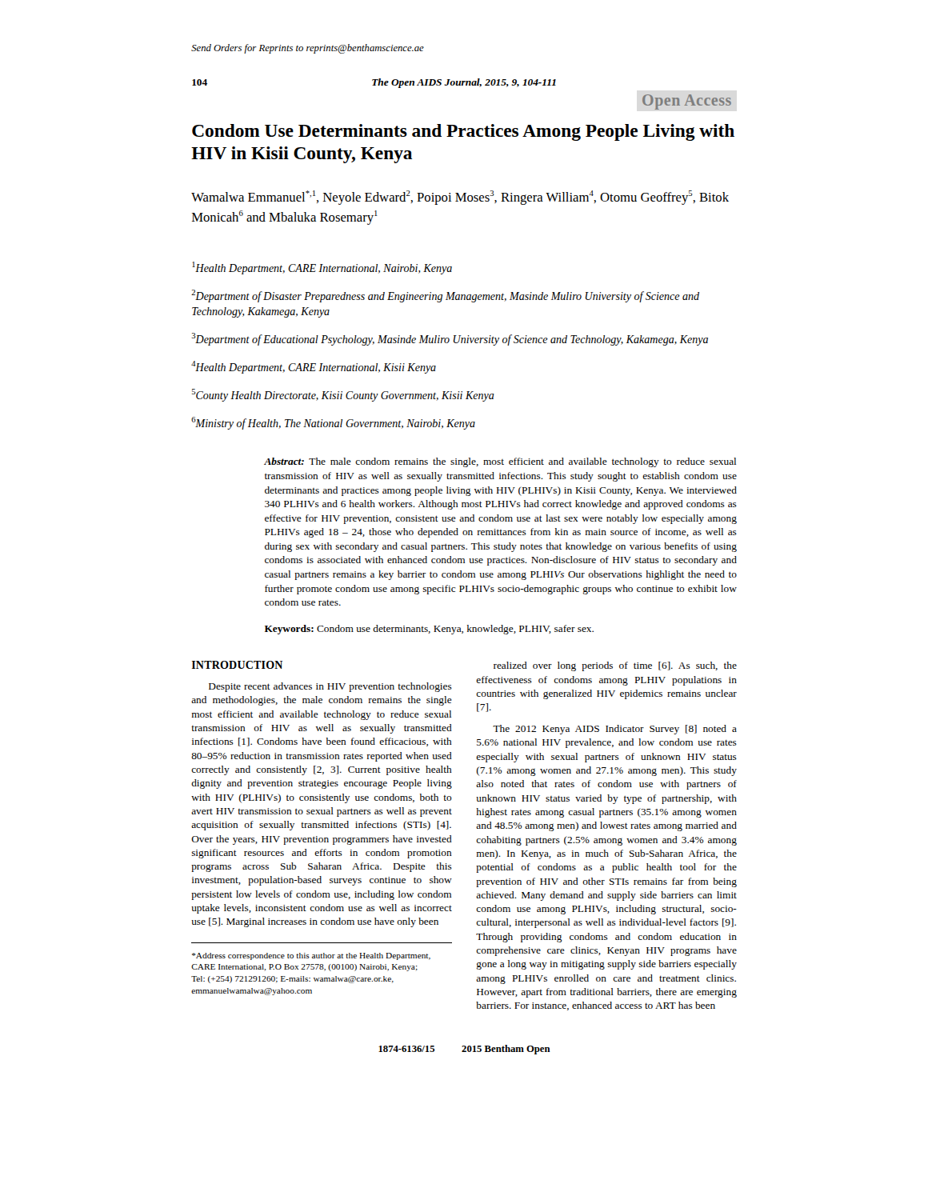Send Orders for Reprints to reprints@benthamscience.ae
104
The Open AIDS Journal, 2015, 9, 104-111
Open Access
Condom Use Determinants and Practices Among People Living with HIV in Kisii County, Kenya
Wamalwa Emmanuel*,1, Neyole Edward2, Poipoi Moses3, Ringera William4, Otomu Geoffrey5, Bitok Monicah6 and Mbaluka Rosemary1
1Health Department, CARE International, Nairobi, Kenya
2Department of Disaster Preparedness and Engineering Management, Masinde Muliro University of Science and Technology, Kakamega, Kenya
3Department of Educational Psychology, Masinde Muliro University of Science and Technology, Kakamega, Kenya
4Health Department, CARE International, Kisii Kenya
5County Health Directorate, Kisii County Government, Kisii Kenya
6Ministry of Health, The National Government, Nairobi, Kenya
Abstract: The male condom remains the single, most efficient and available technology to reduce sexual transmission of HIV as well as sexually transmitted infections. This study sought to establish condom use determinants and practices among people living with HIV (PLHIVs) in Kisii County, Kenya. We interviewed 340 PLHIVs and 6 health workers. Although most PLHIVs had correct knowledge and approved condoms as effective for HIV prevention, consistent use and condom use at last sex were notably low especially among PLHIVs aged 18 – 24, those who depended on remittances from kin as main source of income, as well as during sex with secondary and casual partners. This study notes that knowledge on various benefits of using condoms is associated with enhanced condom use practices. Non-disclosure of HIV status to secondary and casual partners remains a key barrier to condom use among PLHIVs Our observations highlight the need to further promote condom use among specific PLHIVs socio-demographic groups who continue to exhibit low condom use rates.
Keywords: Condom use determinants, Kenya, knowledge, PLHIV, safer sex.
INTRODUCTION
Despite recent advances in HIV prevention technologies and methodologies, the male condom remains the single most efficient and available technology to reduce sexual transmission of HIV as well as sexually transmitted infections [1]. Condoms have been found efficacious, with 80–95% reduction in transmission rates reported when used correctly and consistently [2, 3]. Current positive health dignity and prevention strategies encourage People living with HIV (PLHIVs) to consistently use condoms, both to avert HIV transmission to sexual partners as well as prevent acquisition of sexually transmitted infections (STIs) [4]. Over the years, HIV prevention programmers have invested significant resources and efforts in condom promotion programs across Sub Saharan Africa. Despite this investment, population-based surveys continue to show persistent low levels of condom use, including low condom uptake levels, inconsistent condom use as well as incorrect use [5]. Marginal increases in condom use have only been
*Address correspondence to this author at the Health Department, CARE International, P.O Box 27578, (00100) Nairobi, Kenya;
Tel: (+254) 721291260; E-mails: wamalwa@care.or.ke, emmanuelwamalwa@yahoo.com
realized over long periods of time [6]. As such, the effectiveness of condoms among PLHIV populations in countries with generalized HIV epidemics remains unclear [7].
The 2012 Kenya AIDS Indicator Survey [8] noted a 5.6% national HIV prevalence, and low condom use rates especially with sexual partners of unknown HIV status (7.1% among women and 27.1% among men). This study also noted that rates of condom use with partners of unknown HIV status varied by type of partnership, with highest rates among casual partners (35.1% among women and 48.5% among men) and lowest rates among married and cohabiting partners (2.5% among women and 3.4% among men). In Kenya, as in much of Sub-Saharan Africa, the potential of condoms as a public health tool for the prevention of HIV and other STIs remains far from being achieved. Many demand and supply side barriers can limit condom use among PLHIVs, including structural, socio-cultural, interpersonal as well as individual-level factors [9]. Through providing condoms and condom education in comprehensive care clinics, Kenyan HIV programs have gone a long way in mitigating supply side barriers especially among PLHIVs enrolled on care and treatment clinics. However, apart from traditional barriers, there are emerging barriers. For instance, enhanced access to ART has been
1874-6136/152015 Bentham Open